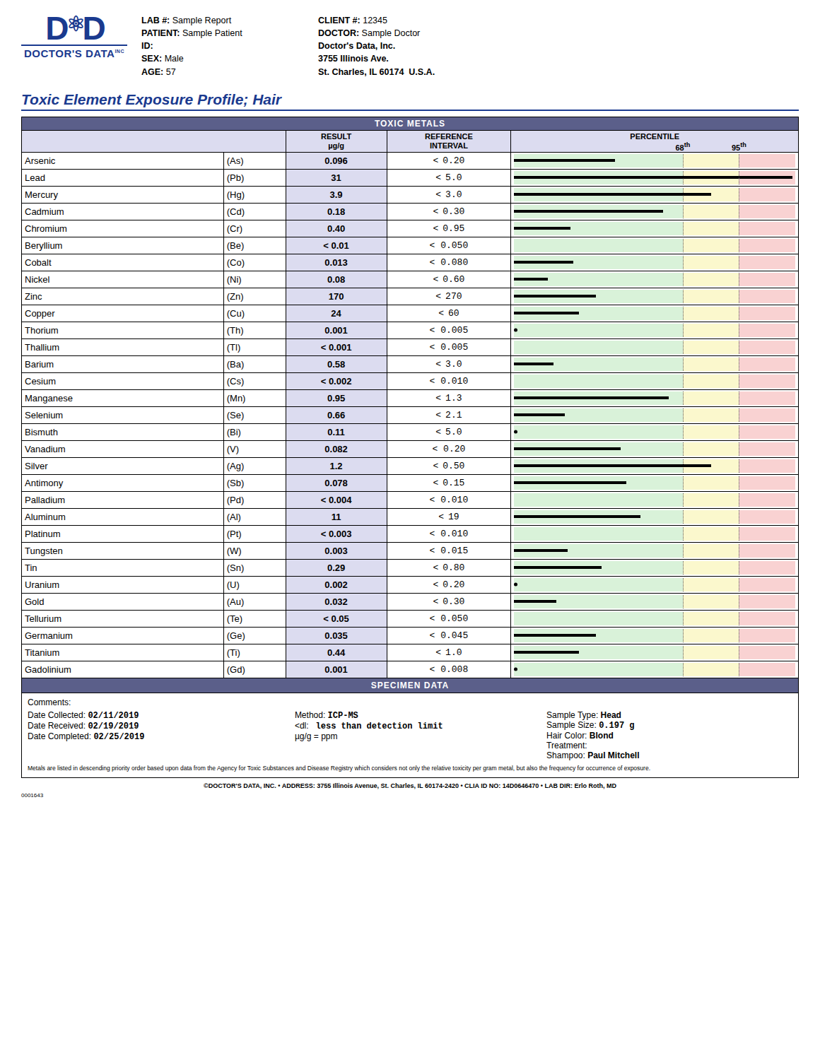D⚛D
DOCTOR'S DATAINC
LAB #: Sample Report
PATIENT: Sample Patient
ID:
SEX: Male
AGE: 57
CLIENT #: 12345
DOCTOR: Sample Doctor
Doctor's Data, Inc.
3755 Illinois Ave.
St. Charles, IL 60174 U.S.A.
Toxic Element Exposure Profile; Hair
| TOXIC METALS |
| | RESULT µg/g | REFERENCE INTERVAL | PERCENTILE 68 th 95 th |
| Arsenic | (As) | 0.096 | < 0.20 | |
| Lead | (Pb) | 31 | < 5.0 | |
| Mercury | (Hg) | 3.9 | < 3.0 | |
| Cadmium | (Cd) | 0.18 | < 0.30 | |
| Chromium | (Cr) | 0.40 | < 0.95 | |
| Beryllium | (Be) | < 0.01 | < 0.050 | |
| Cobalt | (Co) | 0.013 | < 0.080 | |
| Nickel | (Ni) | 0.08 | < 0.60 | |
| Zinc | (Zn) | 170 | < 270 | |
| Copper | (Cu) | 24 | < 60 | |
| Thorium | (Th) | 0.001 | < 0.005 | |
| Thallium | (Tl) | < 0.001 | < 0.005 | |
| Barium | (Ba) | 0.58 | < 3.0 | |
| Cesium | (Cs) | < 0.002 | < 0.010 | |
| Manganese | (Mn) | 0.95 | < 1.3 | |
| Selenium | (Se) | 0.66 | < 2.1 | |
| Bismuth | (Bi) | 0.11 | < 5.0 | |
| Vanadium | (V) | 0.082 | < 0.20 | |
| Silver | (Ag) | 1.2 | < 0.50 | |
| Antimony | (Sb) | 0.078 | < 0.15 | |
| Palladium | (Pd) | < 0.004 | < 0.010 | |
| Aluminum | (Al) | 11 | < 19 | |
| Platinum | (Pt) | < 0.003 | < 0.010 | |
| Tungsten | (W) | 0.003 | < 0.015 | |
| Tin | (Sn) | 0.29 | < 0.80 | |
| Uranium | (U) | 0.002 | < 0.20 | |
| Gold | (Au) | 0.032 | < 0.30 | |
| Tellurium | (Te) | < 0.05 | < 0.050 | |
| Germanium | (Ge) | 0.035 | < 0.045 | |
| Titanium | (Ti) | 0.44 | < 1.0 | |
| Gadolinium | (Gd) | 0.001 | < 0.008 | |
SPECIMEN DATA
Comments:
Date Collected: 02/11/2019
Date Received: 02/19/2019
Date Completed: 02/25/2019
Method: ICP-MS
<dl: less than detection limit
µg/g = ppm
Sample Type: Head
Sample Size: 0.197 g
Hair Color: Blond
Treatment:
Shampoo: Paul Mitchell
Metals are listed in descending priority order based upon data from the Agency for Toxic Substances and Disease Registry which considers not only the relative toxicity per gram metal, but also the frequency for occurrence of exposure.
©DOCTOR'S DATA, INC. • ADDRESS: 3755 Illinois Avenue, St. Charles, IL 60174-2420 • CLIA ID NO: 14D0646470 • LAB DIR: Erlo Roth, MD
0001643